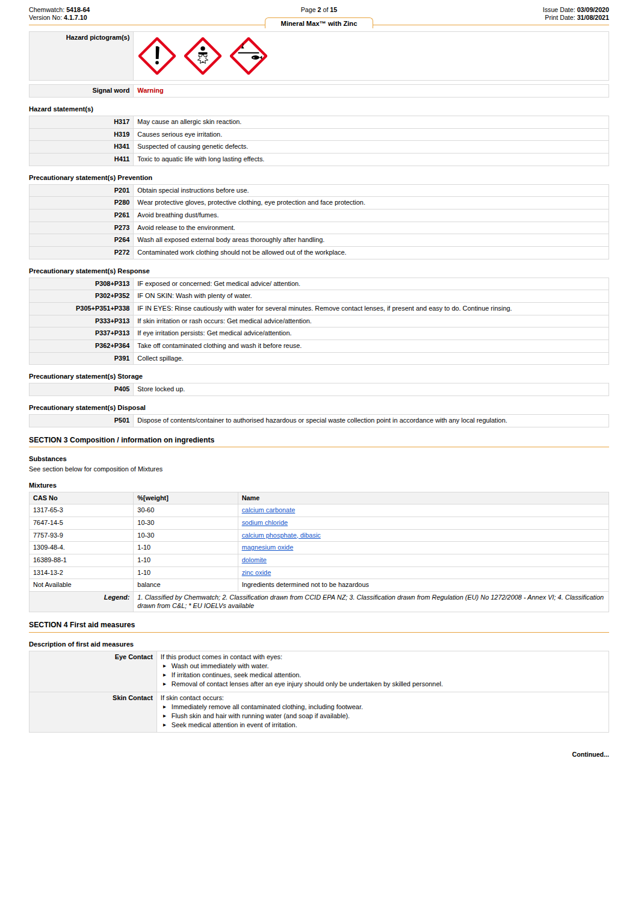Chemwatch: 5418-64
Version No: 4.1.7.10
Page 2 of 15
Mineral Max™ with Zinc
Issue Date: 03/09/2020
Print Date: 31/08/2021
| Hazard pictogram(s) | |
| Signal word | Warning |
Hazard statement(s)
| H317 | May cause an allergic skin reaction. |
| H319 | Causes serious eye irritation. |
| H341 | Suspected of causing genetic defects. |
| H411 | Toxic to aquatic life with long lasting effects. |
Precautionary statement(s) Prevention
| P201 | Obtain special instructions before use. |
| P280 | Wear protective gloves, protective clothing, eye protection and face protection. |
| P261 | Avoid breathing dust/fumes. |
| P273 | Avoid release to the environment. |
| P264 | Wash all exposed external body areas thoroughly after handling. |
| P272 | Contaminated work clothing should not be allowed out of the workplace. |
Precautionary statement(s) Response
| P308+P313 | IF exposed or concerned: Get medical advice/ attention. |
| P302+P352 | IF ON SKIN: Wash with plenty of water. |
| P305+P351+P338 | IF IN EYES: Rinse cautiously with water for several minutes. Remove contact lenses, if present and easy to do. Continue rinsing. |
| P333+P313 | If skin irritation or rash occurs: Get medical advice/attention. |
| P337+P313 | If eye irritation persists: Get medical advice/attention. |
| P362+P364 | Take off contaminated clothing and wash it before reuse. |
| P391 | Collect spillage. |
Precautionary statement(s) Storage
| P405 | Store locked up. |
Precautionary statement(s) Disposal
| P501 | Dispose of contents/container to authorised hazardous or special waste collection point in accordance with any local regulation. |
SECTION 3 Composition / information on ingredients
Substances
See section below for composition of Mixtures
Mixtures
| CAS No | %[weight] | Name |
| --- | --- | --- |
| 1317-65-3 | 30-60 | calcium carbonate |
| 7647-14-5 | 10-30 | sodium chloride |
| 7757-93-9 | 10-30 | calcium phosphate, dibasic |
| 1309-48-4. | 1-10 | magnesium oxide |
| 16389-88-1 | 1-10 | dolomite |
| 1314-13-2 | 1-10 | zinc oxide |
| Not Available | balance | Ingredients determined not to be hazardous |
| Legend: | 1. Classified by Chemwatch; 2. Classification drawn from CCID EPA NZ; 3. Classification drawn from Regulation (EU) No 1272/2008 - Annex VI; 4. Classification drawn from C&L; * EU IOELVs available |
SECTION 4 First aid measures
Description of first aid measures
| Eye Contact | If this product comes in contact with eyes: Wash out immediately with water. If irritation continues, seek medical attention. Removal of contact lenses after an eye injury should only be undertaken by skilled personnel. |
| Skin Contact | If skin contact occurs: Immediately remove all contaminated clothing, including footwear. Flush skin and hair with running water (and soap if available). Seek medical attention in event of irritation. |
Continued...